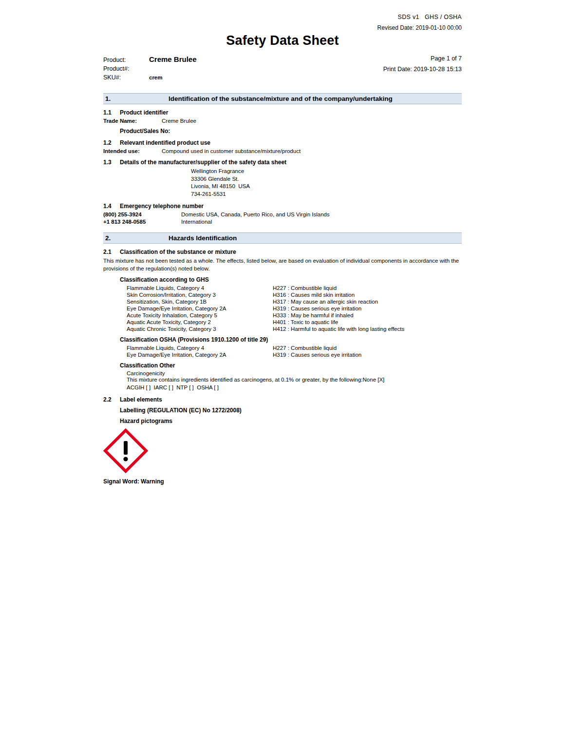SDS v1 GHS / OSHA
Revised Date: 2019-01-10 00:00
Safety Data Sheet
Product: Creme Brulee
Product#:
SKU#: crem
Page 1 of 7
Print Date: 2019-10-28 15:13
1. Identification of the substance/mixture and of the company/undertaking
1.1 Product identifier
Trade Name: Creme Brulee
Product/Sales No:
1.2 Relevant indentified product use
Intended use: Compound used in customer substance/mixture/product
1.3 Details of the manufacturer/supplier of the safety data sheet
Wellington Fragrance
33306 Glendale St.
Livonia, MI 48150 USA
734-261-5531
1.4 Emergency telephone number
(800) 255-3924 Domestic USA, Canada, Puerto Rico, and US Virgin Islands
+1 813 248-0585 International
2. Hazards Identification
2.1 Classification of the substance or mixture
This mixture has not been tested as a whole. The effects, listed below, are based on evaluation of individual components in accordance with the provisions of the regulation(s) noted below.
Classification according to GHS
| Flammable Liquids, Category 4 | H227 : Combustible liquid |
| Skin Corrosion/Irritation, Category 3 | H316 : Causes mild skin irritation |
| Sensitization, Skin, Category 1B | H317 : May cause an allergic skin reaction |
| Eye Damage/Eye Irritation, Category 2A | H319 : Causes serious eye irritation |
| Acute Toxicity Inhalation, Category 5 | H333 : May be harmful if inhaled |
| Aquatic Acute Toxicity, Category 2 | H401 : Toxic to aquatic life |
| Aquatic Chronic Toxicity, Category 3 | H412 : Harmful to aquatic life with long lasting effects |
Classification OSHA (Provisions 1910.1200 of title 29)
| Flammable Liquids, Category 4 | H227 : Combustible liquid |
| Eye Damage/Eye Irritation, Category 2A | H319 : Causes serious eye irritation |
Classification Other
Carcinogenicity This mixture contains ingredients identified as carcinogens, at 0.1% or greater, by the following:None [X] ACGIH [ ] IARC [ ] NTP [ ] OSHA [ ]
2.2 Label elements
Labelling (REGULATION (EC) No 1272/2008)
Hazard pictograms
Signal Word: Warning